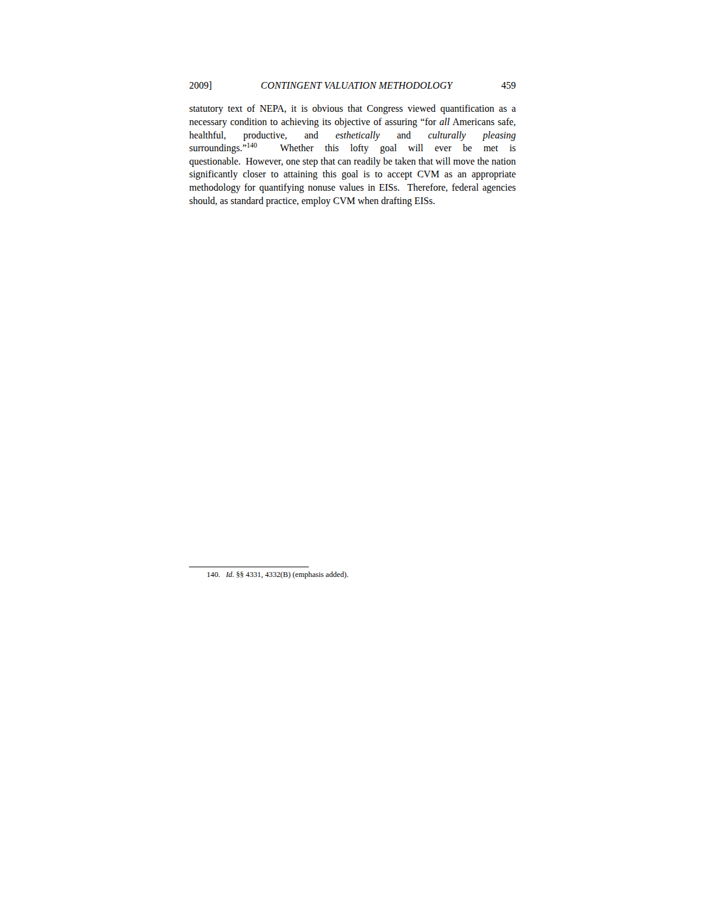2009] CONTINGENT VALUATION METHODOLOGY 459
statutory text of NEPA, it is obvious that Congress viewed quantification as a necessary condition to achieving its objective of assuring “for all Americans safe, healthful, productive, and esthetically and culturally pleasing surroundings.”140 Whether this lofty goal will ever be met is questionable. However, one step that can readily be taken that will move the nation significantly closer to attaining this goal is to accept CVM as an appropriate methodology for quantifying nonuse values in EISs. Therefore, federal agencies should, as standard practice, employ CVM when drafting EISs.
140. Id. §§ 4331, 4332(B) (emphasis added).